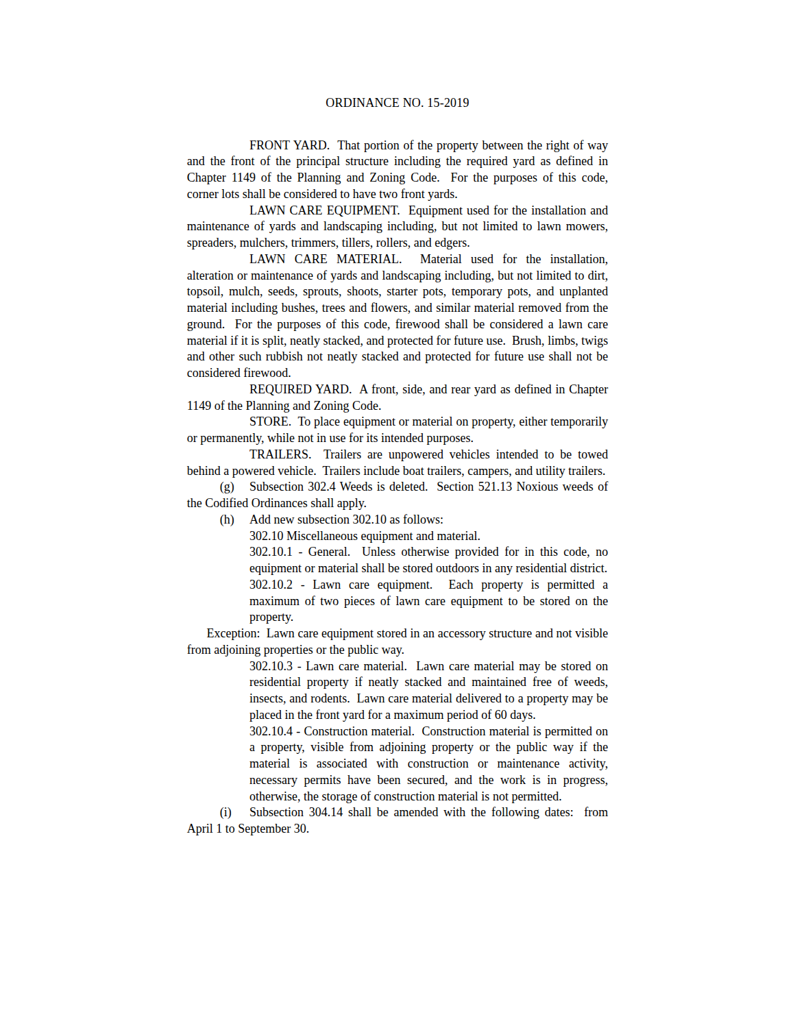ORDINANCE NO. 15-2019
FRONT YARD. That portion of the property between the right of way and the front of the principal structure including the required yard as defined in Chapter 1149 of the Planning and Zoning Code. For the purposes of this code, corner lots shall be considered to have two front yards.
LAWN CARE EQUIPMENT. Equipment used for the installation and maintenance of yards and landscaping including, but not limited to lawn mowers, spreaders, mulchers, trimmers, tillers, rollers, and edgers.
LAWN CARE MATERIAL. Material used for the installation, alteration or maintenance of yards and landscaping including, but not limited to dirt, topsoil, mulch, seeds, sprouts, shoots, starter pots, temporary pots, and unplanted material including bushes, trees and flowers, and similar material removed from the ground. For the purposes of this code, firewood shall be considered a lawn care material if it is split, neatly stacked, and protected for future use. Brush, limbs, twigs and other such rubbish not neatly stacked and protected for future use shall not be considered firewood.
REQUIRED YARD. A front, side, and rear yard as defined in Chapter 1149 of the Planning and Zoning Code.
STORE. To place equipment or material on property, either temporarily or permanently, while not in use for its intended purposes.
TRAILERS. Trailers are unpowered vehicles intended to be towed behind a powered vehicle. Trailers include boat trailers, campers, and utility trailers.
(g) Subsection 302.4 Weeds is deleted. Section 521.13 Noxious weeds of the Codified Ordinances shall apply.
(h) Add new subsection 302.10 as follows:
302.10 Miscellaneous equipment and material.
302.10.1 - General. Unless otherwise provided for in this code, no equipment or material shall be stored outdoors in any residential district.
302.10.2 - Lawn care equipment. Each property is permitted a maximum of two pieces of lawn care equipment to be stored on the property.
Exception: Lawn care equipment stored in an accessory structure and not visible from adjoining properties or the public way.
302.10.3 - Lawn care material. Lawn care material may be stored on residential property if neatly stacked and maintained free of weeds, insects, and rodents. Lawn care material delivered to a property may be placed in the front yard for a maximum period of 60 days.
302.10.4 - Construction material. Construction material is permitted on a property, visible from adjoining property or the public way if the material is associated with construction or maintenance activity, necessary permits have been secured, and the work is in progress, otherwise, the storage of construction material is not permitted.
(i) Subsection 304.14 shall be amended with the following dates: from April 1 to September 30.